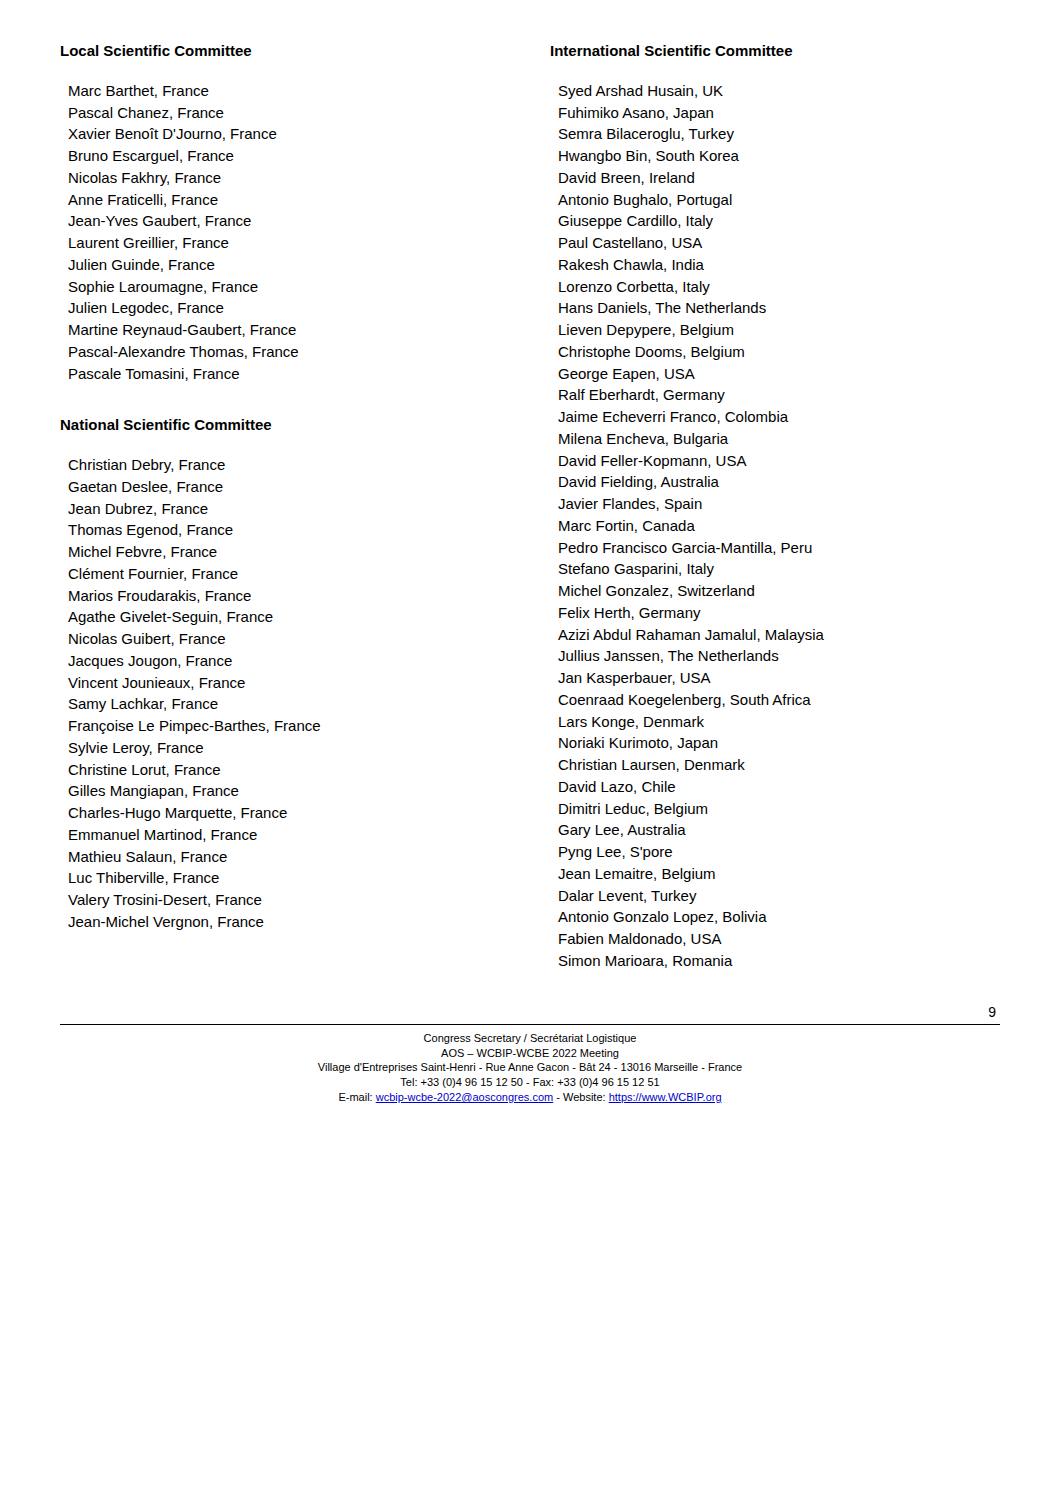Local Scientific Committee
Marc Barthet, France
Pascal Chanez, France
Xavier Benoît D'Journo, France
Bruno Escarguel, France
Nicolas Fakhry, France
Anne Fraticelli, France
Jean-Yves Gaubert, France
Laurent Greillier, France
Julien Guinde, France
Sophie Laroumagne, France
Julien Legodec, France
Martine Reynaud-Gaubert, France
Pascal-Alexandre Thomas, France
Pascale Tomasini, France
National Scientific Committee
Christian Debry, France
Gaetan Deslee, France
Jean Dubrez, France
Thomas Egenod, France
Michel Febvre, France
Clément Fournier, France
Marios Froudarakis, France
Agathe Givelet-Seguin, France
Nicolas Guibert, France
Jacques Jougon, France
Vincent Jounieaux, France
Samy Lachkar, France
Françoise Le Pimpec-Barthes, France
Sylvie Leroy, France
Christine Lorut, France
Gilles Mangiapan, France
Charles-Hugo Marquette, France
Emmanuel Martinod, France
Mathieu Salaun, France
Luc Thiberville, France
Valery Trosini-Desert, France
Jean-Michel Vergnon, France
International Scientific Committee
Syed Arshad Husain, UK
Fuhimiko Asano, Japan
Semra Bilaceroglu, Turkey
Hwangbo Bin, South Korea
David Breen, Ireland
Antonio Bughalo, Portugal
Giuseppe Cardillo, Italy
Paul Castellano, USA
Rakesh Chawla, India
Lorenzo Corbetta, Italy
Hans Daniels, The Netherlands
Lieven Depypere, Belgium
Christophe Dooms, Belgium
George Eapen, USA
Ralf Eberhardt, Germany
Jaime Echeverri Franco, Colombia
Milena Encheva, Bulgaria
David Feller-Kopmann, USA
David Fielding, Australia
Javier Flandes, Spain
Marc Fortin, Canada
Pedro Francisco Garcia-Mantilla, Peru
Stefano Gasparini, Italy
Michel Gonzalez, Switzerland
Felix Herth, Germany
Azizi Abdul Rahaman Jamalul, Malaysia
Jullius Janssen, The Netherlands
Jan Kasperbauer, USA
Coenraad Koegelenberg, South Africa
Lars Konge, Denmark
Noriaki Kurimoto, Japan
Christian Laursen, Denmark
David Lazo, Chile
Dimitri Leduc, Belgium
Gary Lee, Australia
Pyng Lee, S'pore
Jean Lemaitre, Belgium
Dalar Levent, Turkey
Antonio Gonzalo Lopez, Bolivia
Fabien Maldonado, USA
Simon Marioara, Romania
9
Congress Secretary / Secrétariat Logistique
AOS – WCBIP-WCBE 2022 Meeting
Village d'Entreprises Saint-Henri - Rue Anne Gacon - Bât 24 - 13016 Marseille - France
Tel: +33 (0)4 96 15 12 50 - Fax: +33 (0)4 96 15 12 51
E-mail: wcbip-wcbe-2022@aoscongres.com - Website: https://www.WCBIP.org